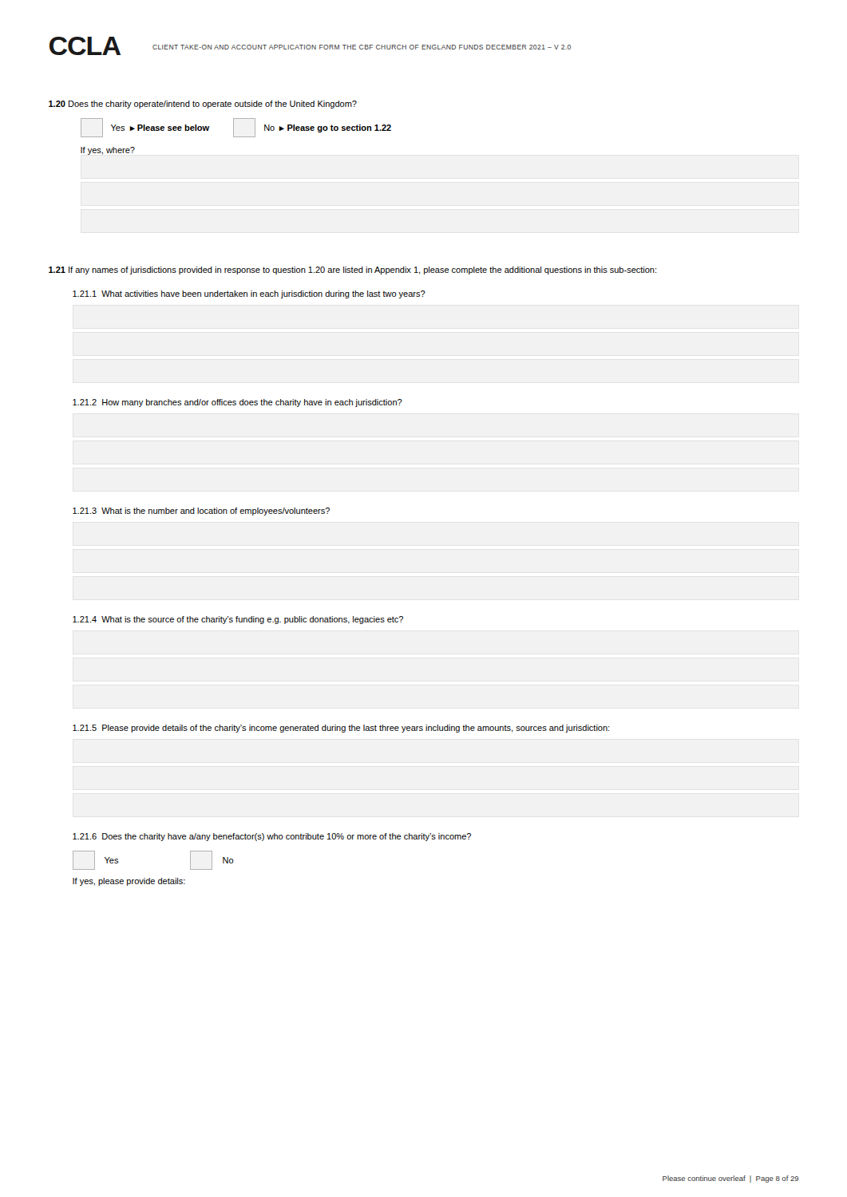CCLA
CLIENT TAKE-ON AND ACCOUNT APPLICATION FORM THE CBF CHURCH OF ENGLAND FUNDS DECEMBER 2021 – V 2.0
1.20 Does the charity operate/intend to operate outside of the United Kingdom?
Yes ▸ Please see below No ▸ Please go to section 1.22
If yes, where?
1.21 If any names of jurisdictions provided in response to question 1.20 are listed in Appendix 1, please complete the additional questions in this sub-section:
1.21.1 What activities have been undertaken in each jurisdiction during the last two years?
1.21.2 How many branches and/or offices does the charity have in each jurisdiction?
1.21.3 What is the number and location of employees/volunteers?
1.21.4 What is the source of the charity’s funding e.g. public donations, legacies etc?
1.21.5 Please provide details of the charity’s income generated during the last three years including the amounts, sources and jurisdiction:
1.21.6 Does the charity have a/any benefactor(s) who contribute 10% or more of the charity’s income?
Yes No
If yes, please provide details:
Please continue overleaf | Page 8 of 29